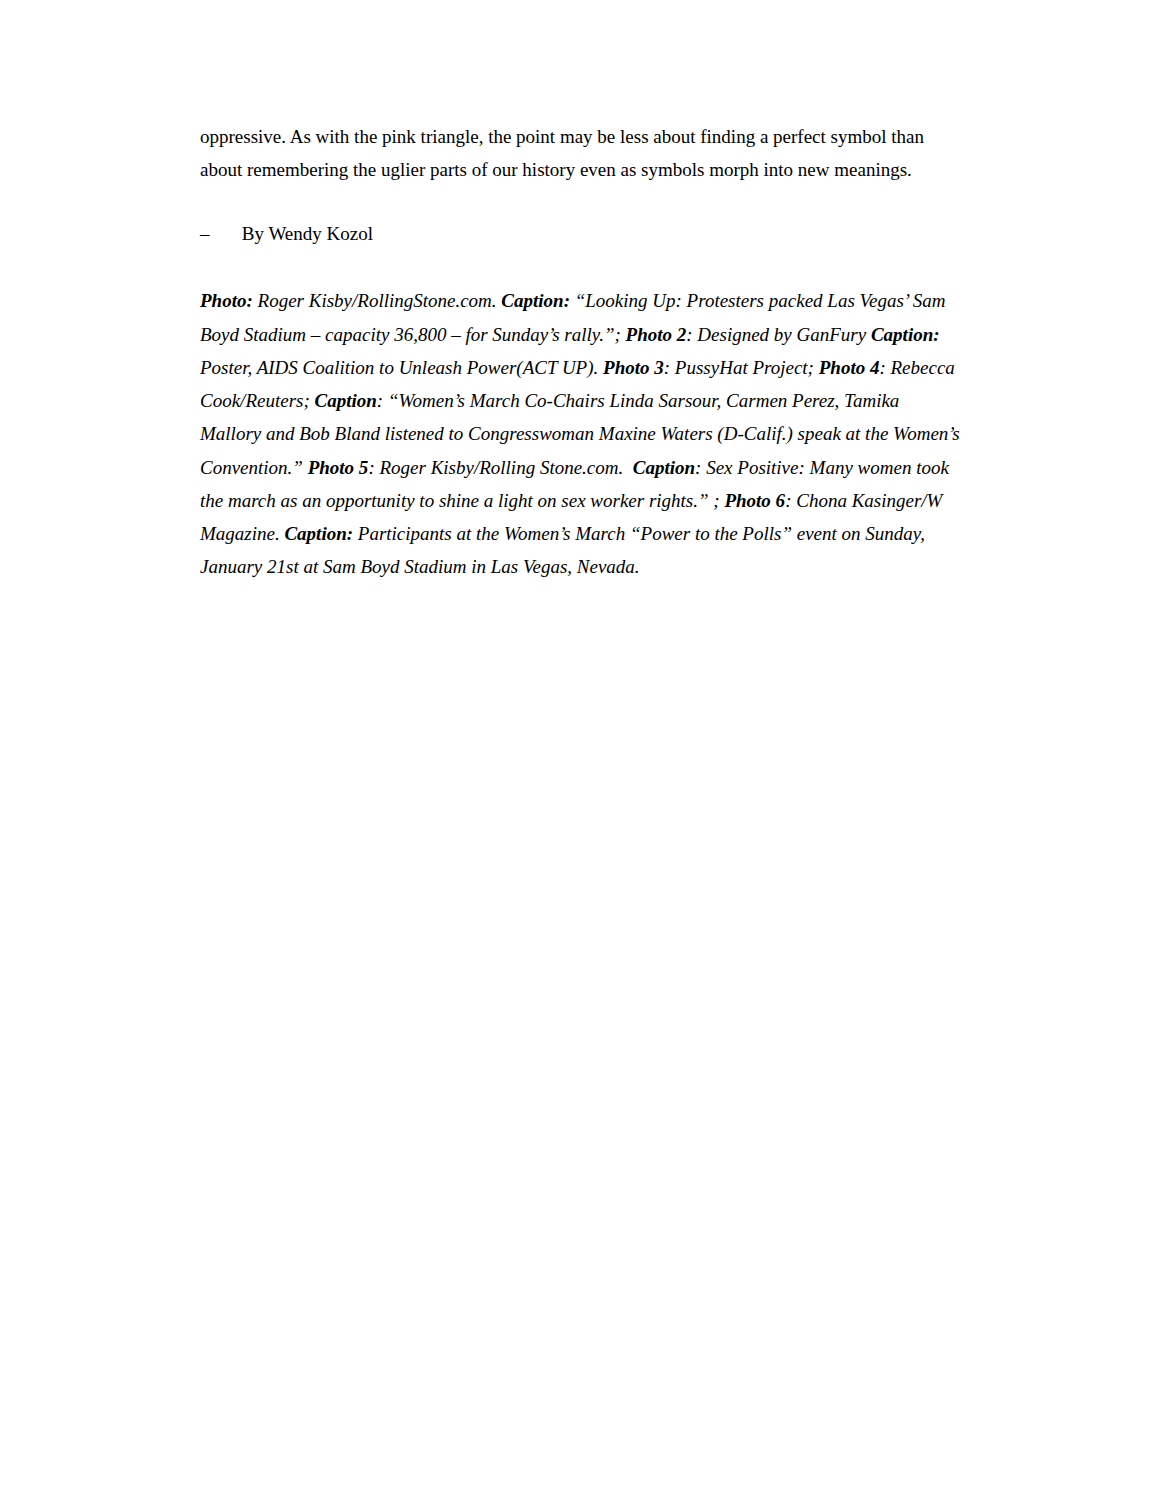oppressive. As with the pink triangle, the point may be less about finding a perfect symbol than about remembering the uglier parts of our history even as symbols morph into new meanings.
–By Wendy Kozol
Photo: Roger Kisby/RollingStone.com. Caption: “Looking Up: Protesters packed Las Vegas’ Sam Boyd Stadium – capacity 36,800 – for Sunday’s rally.”; Photo 2: Designed by GanFury Caption: Poster, AIDS Coalition to Unleash Power(ACT UP). Photo 3: PussyHat Project; Photo 4: Rebecca Cook/Reuters; Caption: “Women’s March Co-Chairs Linda Sarsour, Carmen Perez, Tamika Mallory and Bob Bland listened to Congresswoman Maxine Waters (D-Calif.) speak at the Women’s Convention.” Photo 5: Roger Kisby/Rolling Stone.com. Caption: Sex Positive: Many women took the march as an opportunity to shine a light on sex worker rights.” ; Photo 6: Chona Kasinger/W Magazine. Caption: Participants at the Women’s March “Power to the Polls” event on Sunday, January 21st at Sam Boyd Stadium in Las Vegas, Nevada.